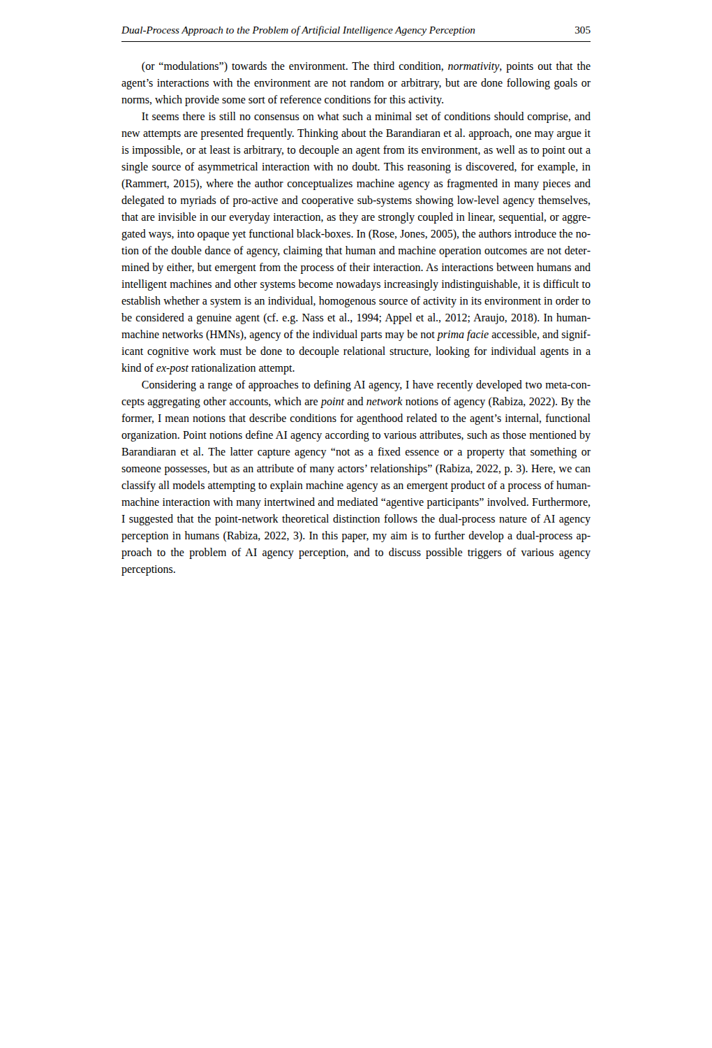Dual-Process Approach to the Problem of Artificial Intelligence Agency Perception 305
(or “modulations”) towards the environment. The third condition, normativity, points out that the agent’s interactions with the environment are not random or arbitrary, but are done following goals or norms, which provide some sort of reference conditions for this activity.
It seems there is still no consensus on what such a minimal set of conditions should comprise, and new attempts are presented frequently. Thinking about the Barandiaran et al. approach, one may argue it is impossible, or at least is arbitrary, to decouple an agent from its environment, as well as to point out a single source of asymmetrical interaction with no doubt. This reasoning is discovered, for example, in (Rammert, 2015), where the author conceptualizes machine agency as fragmented in many pieces and delegated to myriads of pro-active and cooperative sub-systems showing low-level agency themselves, that are invisible in our everyday interaction, as they are strongly coupled in linear, sequential, or aggregated ways, into opaque yet functional black-boxes. In (Rose, Jones, 2005), the authors introduce the notion of the double dance of agency, claiming that human and machine operation outcomes are not determined by either, but emergent from the process of their interaction. As interactions between humans and intelligent machines and other systems become nowadays increasingly indistinguishable, it is difficult to establish whether a system is an individual, homogenous source of activity in its environment in order to be considered a genuine agent (cf. e.g. Nass et al., 1994; Appel et al., 2012; Araujo, 2018). In human-machine networks (HMNs), agency of the individual parts may be not prima facie accessible, and significant cognitive work must be done to decouple relational structure, looking for individual agents in a kind of ex-post rationalization attempt.
Considering a range of approaches to defining AI agency, I have recently developed two meta-concepts aggregating other accounts, which are point and network notions of agency (Rabiza, 2022). By the former, I mean notions that describe conditions for agenthood related to the agent’s internal, functional organization. Point notions define AI agency according to various attributes, such as those mentioned by Barandiaran et al. The latter capture agency “not as a fixed essence or a property that something or someone possesses, but as an attribute of many actors’ relationships” (Rabiza, 2022, p. 3). Here, we can classify all models attempting to explain machine agency as an emergent product of a process of human-machine interaction with many intertwined and mediated “agentive participants” involved. Furthermore, I suggested that the point-network theoretical distinction follows the dual-process nature of AI agency perception in humans (Rabiza, 2022, 3). In this paper, my aim is to further develop a dual-process approach to the problem of AI agency perception, and to discuss possible triggers of various agency perceptions.